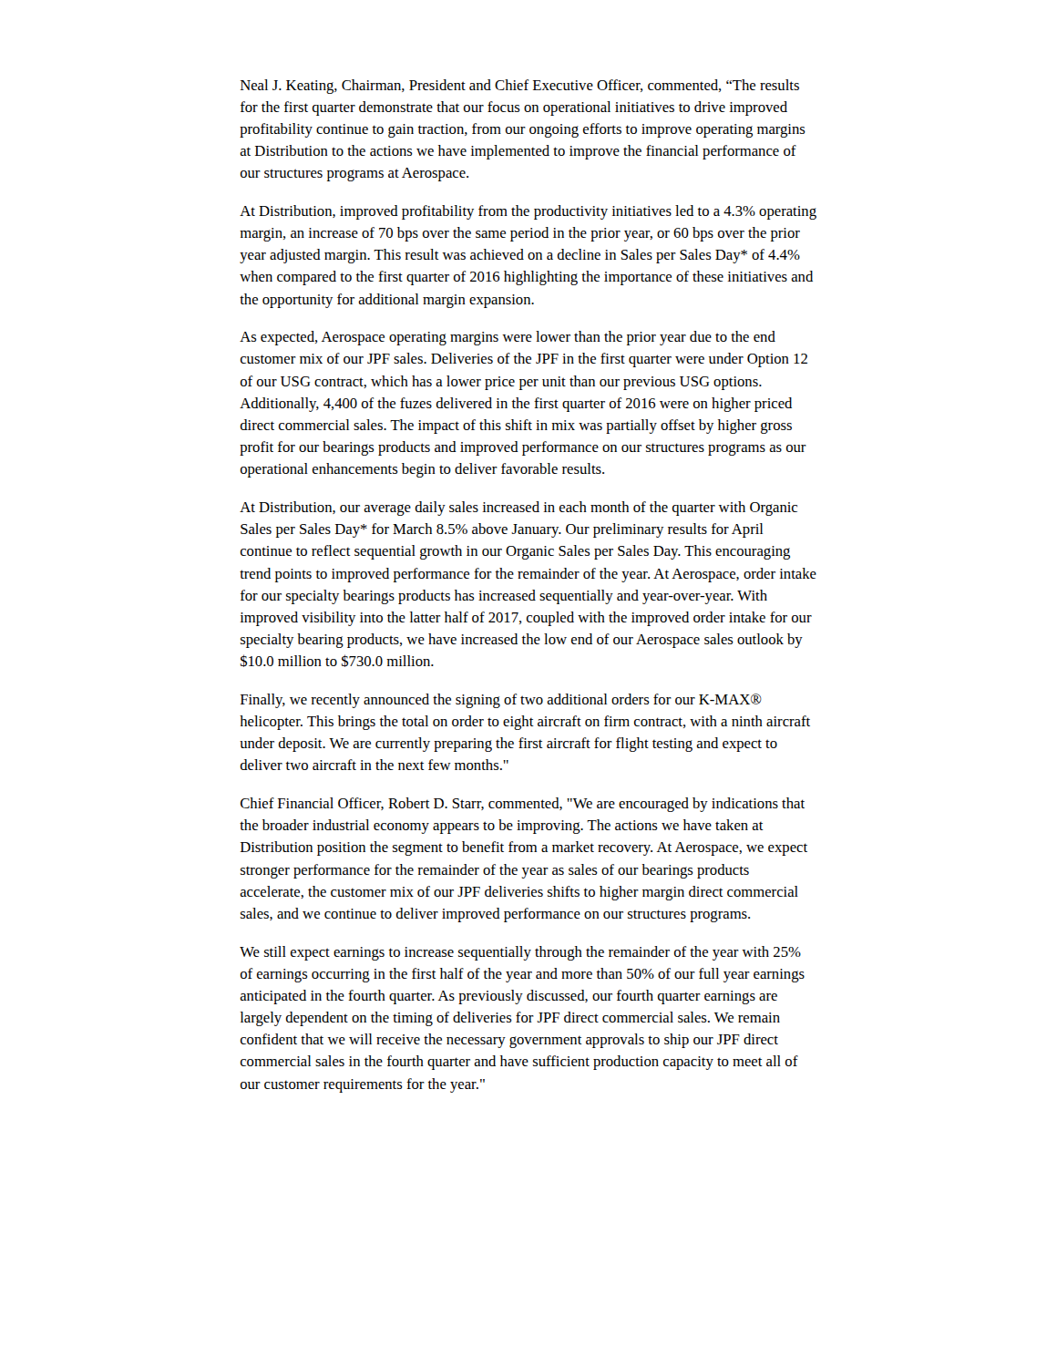Neal J. Keating, Chairman, President and Chief Executive Officer, commented, “The results for the first quarter demonstrate that our focus on operational initiatives to drive improved profitability continue to gain traction, from our ongoing efforts to improve operating margins at Distribution to the actions we have implemented to improve the financial performance of our structures programs at Aerospace.
At Distribution, improved profitability from the productivity initiatives led to a 4.3% operating margin, an increase of 70 bps over the same period in the prior year, or 60 bps over the prior year adjusted margin. This result was achieved on a decline in Sales per Sales Day* of 4.4% when compared to the first quarter of 2016 highlighting the importance of these initiatives and the opportunity for additional margin expansion.
As expected, Aerospace operating margins were lower than the prior year due to the end customer mix of our JPF sales. Deliveries of the JPF in the first quarter were under Option 12 of our USG contract, which has a lower price per unit than our previous USG options. Additionally, 4,400 of the fuzes delivered in the first quarter of 2016 were on higher priced direct commercial sales. The impact of this shift in mix was partially offset by higher gross profit for our bearings products and improved performance on our structures programs as our operational enhancements begin to deliver favorable results.
At Distribution, our average daily sales increased in each month of the quarter with Organic Sales per Sales Day* for March 8.5% above January. Our preliminary results for April continue to reflect sequential growth in our Organic Sales per Sales Day. This encouraging trend points to improved performance for the remainder of the year. At Aerospace, order intake for our specialty bearings products has increased sequentially and year-over-year. With improved visibility into the latter half of 2017, coupled with the improved order intake for our specialty bearing products, we have increased the low end of our Aerospace sales outlook by $10.0 million to $730.0 million.
Finally, we recently announced the signing of two additional orders for our K-MAX® helicopter. This brings the total on order to eight aircraft on firm contract, with a ninth aircraft under deposit. We are currently preparing the first aircraft for flight testing and expect to deliver two aircraft in the next few months."
Chief Financial Officer, Robert D. Starr, commented, "We are encouraged by indications that the broader industrial economy appears to be improving. The actions we have taken at Distribution position the segment to benefit from a market recovery. At Aerospace, we expect stronger performance for the remainder of the year as sales of our bearings products accelerate, the customer mix of our JPF deliveries shifts to higher margin direct commercial sales, and we continue to deliver improved performance on our structures programs.
We still expect earnings to increase sequentially through the remainder of the year with 25% of earnings occurring in the first half of the year and more than 50% of our full year earnings anticipated in the fourth quarter. As previously discussed, our fourth quarter earnings are largely dependent on the timing of deliveries for JPF direct commercial sales. We remain confident that we will receive the necessary government approvals to ship our JPF direct commercial sales in the fourth quarter and have sufficient production capacity to meet all of our customer requirements for the year."